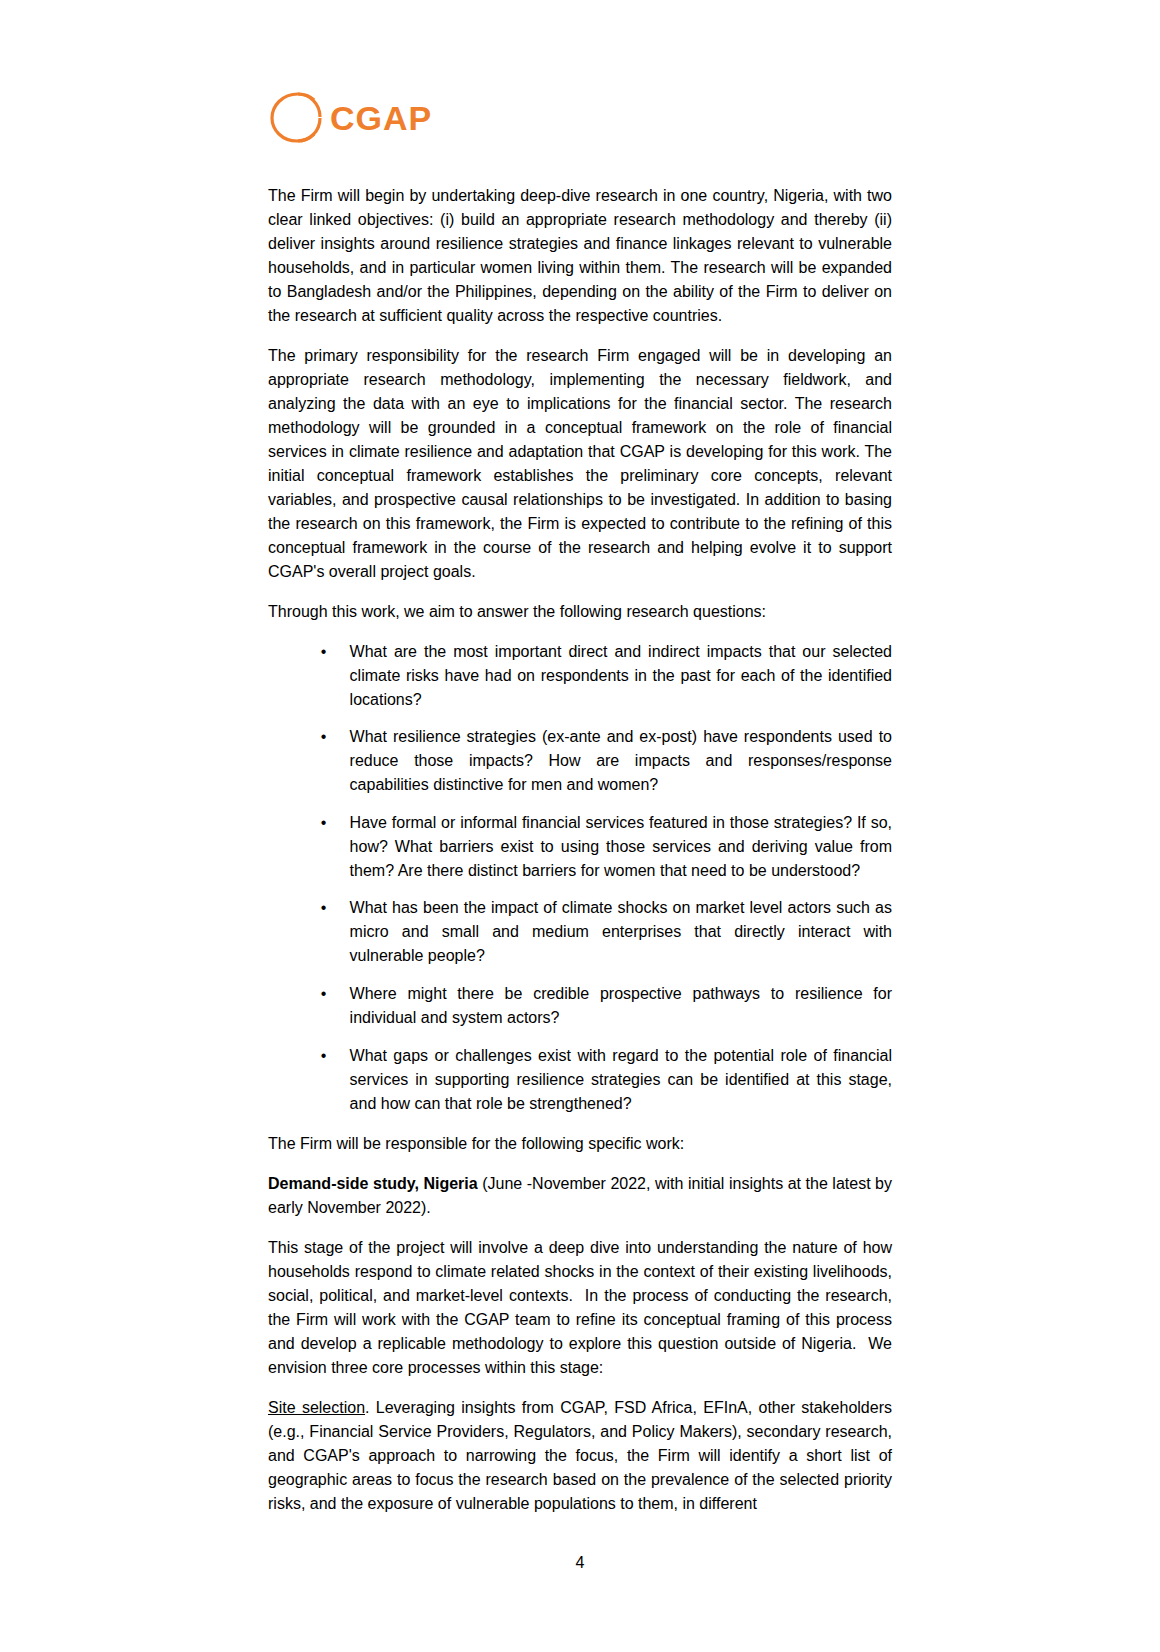CGAP
The Firm will begin by undertaking deep-dive research in one country, Nigeria, with two clear linked objectives: (i) build an appropriate research methodology and thereby (ii) deliver insights around resilience strategies and finance linkages relevant to vulnerable households, and in particular women living within them. The research will be expanded to Bangladesh and/or the Philippines, depending on the ability of the Firm to deliver on the research at sufficient quality across the respective countries.
The primary responsibility for the research Firm engaged will be in developing an appropriate research methodology, implementing the necessary fieldwork, and analyzing the data with an eye to implications for the financial sector. The research methodology will be grounded in a conceptual framework on the role of financial services in climate resilience and adaptation that CGAP is developing for this work. The initial conceptual framework establishes the preliminary core concepts, relevant variables, and prospective causal relationships to be investigated. In addition to basing the research on this framework, the Firm is expected to contribute to the refining of this conceptual framework in the course of the research and helping evolve it to support CGAP's overall project goals.
Through this work, we aim to answer the following research questions:
What are the most important direct and indirect impacts that our selected climate risks have had on respondents in the past for each of the identified locations?
What resilience strategies (ex-ante and ex-post) have respondents used to reduce those impacts? How are impacts and responses/response capabilities distinctive for men and women?
Have formal or informal financial services featured in those strategies? If so, how? What barriers exist to using those services and deriving value from them? Are there distinct barriers for women that need to be understood?
What has been the impact of climate shocks on market level actors such as micro and small and medium enterprises that directly interact with vulnerable people?
Where might there be credible prospective pathways to resilience for individual and system actors?
What gaps or challenges exist with regard to the potential role of financial services in supporting resilience strategies can be identified at this stage, and how can that role be strengthened?
The Firm will be responsible for the following specific work:
Demand-side study, Nigeria (June -November 2022, with initial insights at the latest by early November 2022).
This stage of the project will involve a deep dive into understanding the nature of how households respond to climate related shocks in the context of their existing livelihoods, social, political, and market-level contexts. In the process of conducting the research, the Firm will work with the CGAP team to refine its conceptual framing of this process and develop a replicable methodology to explore this question outside of Nigeria. We envision three core processes within this stage:
Site selection. Leveraging insights from CGAP, FSD Africa, EFInA, other stakeholders (e.g., Financial Service Providers, Regulators, and Policy Makers), secondary research, and CGAP's approach to narrowing the focus, the Firm will identify a short list of geographic areas to focus the research based on the prevalence of the selected priority risks, and the exposure of vulnerable populations to them, in different
4